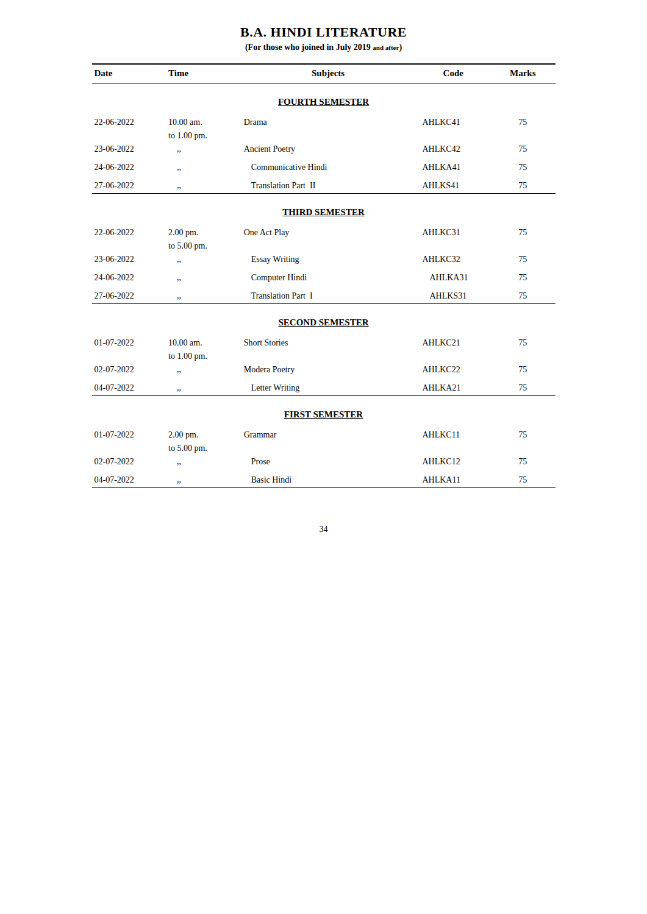B.A. HINDI LITERATURE
(For those who joined in July 2019 and after)
| Date | Time | Subjects | Code | Marks |
| --- | --- | --- | --- | --- |
| FOURTH SEMESTER |
| 22-06-2022 | 10.00 am. | Drama | AHLKC41 | 75 |
| | to 1.00 pm. | | | |
| 23-06-2022 | ,, | Ancient Poetry | AHLKC42 | 75 |
| 24-06-2022 | ,, | Communicative Hindi | AHLKA41 | 75 |
| 27-06-2022 | ,, | Translation Part II | AHLKS41 | 75 |
| THIRD SEMESTER |
| 22-06-2022 | 2.00 pm. | One Act Play | AHLKC31 | 75 |
| | to 5.00 pm. | | | |
| 23-06-2022 | ,, | Essay Writing | AHLKC32 | 75 |
| 24-06-2022 | ,, | Computer Hindi | AHLKA31 | 75 |
| 27-06-2022 | ,, | Translation Part I | AHLKS31 | 75 |
| SECOND SEMESTER |
| 01-07-2022 | 10.00 am. | Short Stories | AHLKC21 | 75 |
| | to 1.00 pm. | | | |
| 02-07-2022 | ,, | Modera Poetry | AHLKC22 | 75 |
| 04-07-2022 | ,, | Letter Writing | AHLKA21 | 75 |
| FIRST SEMESTER |
| 01-07-2022 | 2.00 pm. | Grammar | AHLKC11 | 75 |
| | to 5.00 pm. | | | |
| 02-07-2022 | ,, | Prose | AHLKC12 | 75 |
| 04-07-2022 | ,, | Basic Hindi | AHLKA11 | 75 |
34